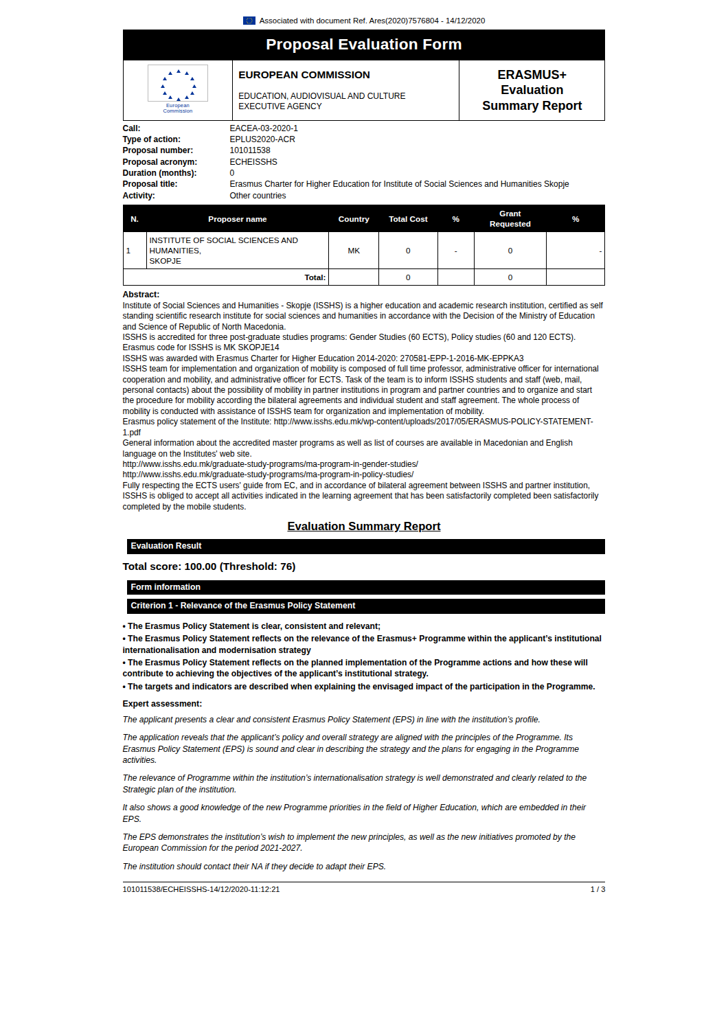Associated with document Ref. Ares(2020)7576804 - 14/12/2020
Proposal Evaluation Form
| European Commission | EUROPEAN COMMISSION EDUCATION, AUDIOVISUAL AND CULTURE EXECUTIVE AGENCY | ERASMUS+ Evaluation Summary Report |
| Call: | EACEA-03-2020-1 |
| Type of action: | EPLUS2020-ACR |
| Proposal number: | 101011538 |
| Proposal acronym: | ECHEISSHS |
| Duration (months): | 0 |
| Proposal title: | Erasmus Charter for Higher Education for Institute of Social Sciences and Humanities Skopje |
| Activity: | Other countries |
| N. | Proposer name | Country | Total Cost | % | Grant Requested | % |
| --- | --- | --- | --- | --- | --- | --- |
| 1 | INSTITUTE OF SOCIAL SCIENCES AND HUMANITIES, SKOPJE | MK | 0 | - | 0 | - |
| Total: | | 0 | | 0 | |
Abstract:
Institute of Social Sciences and Humanities - Skopje (ISSHS) is a higher education and academic research institution, certified as self standing scientific research institute for social sciences and humanities in accordance with the Decision of the Ministry of Education and Science of Republic of North Macedonia.
ISSHS is accredited for three post-graduate studies programs: Gender Studies (60 ECTS), Policy studies (60 and 120 ECTS).
Erasmus code for ISSHS is MK SKOPJE14
ISSHS was awarded with Erasmus Charter for Higher Education 2014-2020: 270581-EPP-1-2016-MK-EPPKA3
ISSHS team for implementation and organization of mobility is composed of full time professor, administrative officer for international cooperation and mobility, and administrative officer for ECTS. Task of the team is to inform ISSHS students and staff (web, mail, personal contacts) about the possibility of mobility in partner institutions in program and partner countries and to organize and start the procedure for mobility according the bilateral agreements and individual student and staff agreement. The whole process of mobility is conducted with assistance of ISSHS team for organization and implementation of mobility.
Erasmus policy statement of the Institute: http://www.isshs.edu.mk/wp-content/uploads/2017/05/ERASMUS-POLICY-STATEMENT-1.pdf
General information about the accredited master programs as well as list of courses are available in Macedonian and English language on the Institutes' web site.
http://www.isshs.edu.mk/graduate-study-programs/ma-program-in-gender-studies/
http://www.isshs.edu.mk/graduate-study-programs/ma-program-in-policy-studies/
Fully respecting the ECTS users' guide from EC, and in accordance of bilateral agreement between ISSHS and partner institution, ISSHS is obliged to accept all activities indicated in the learning agreement that has been satisfactorily completed been satisfactorily completed by the mobile students.
Evaluation Summary Report
Evaluation Result
Total score: 100.00 (Threshold: 76)
Form information
Criterion 1 - Relevance of the Erasmus Policy Statement
• The Erasmus Policy Statement is clear, consistent and relevant;
• The Erasmus Policy Statement reflects on the relevance of the Erasmus+ Programme within the applicant’s institutional internationalisation and modernisation strategy
• The Erasmus Policy Statement reflects on the planned implementation of the Programme actions and how these will contribute to achieving the objectives of the applicant’s institutional strategy.
• The targets and indicators are described when explaining the envisaged impact of the participation in the Programme.
Expert assessment:
The applicant presents a clear and consistent Erasmus Policy Statement (EPS) in line with the institution’s profile.
The application reveals that the applicant’s policy and overall strategy are aligned with the principles of the Programme. Its Erasmus Policy Statement (EPS) is sound and clear in describing the strategy and the plans for engaging in the Programme activities.
The relevance of Programme within the institution’s internationalisation strategy is well demonstrated and clearly related to the Strategic plan of the institution.
It also shows a good knowledge of the new Programme priorities in the field of Higher Education, which are embedded in their EPS.
The EPS demonstrates the institution’s wish to implement the new principles, as well as the new initiatives promoted by the European Commission for the period 2021-2027.
The institution should contact their NA if they decide to adapt their EPS.
101011538/ECHEISSHS-14/12/2020-11:12:21 1 / 3